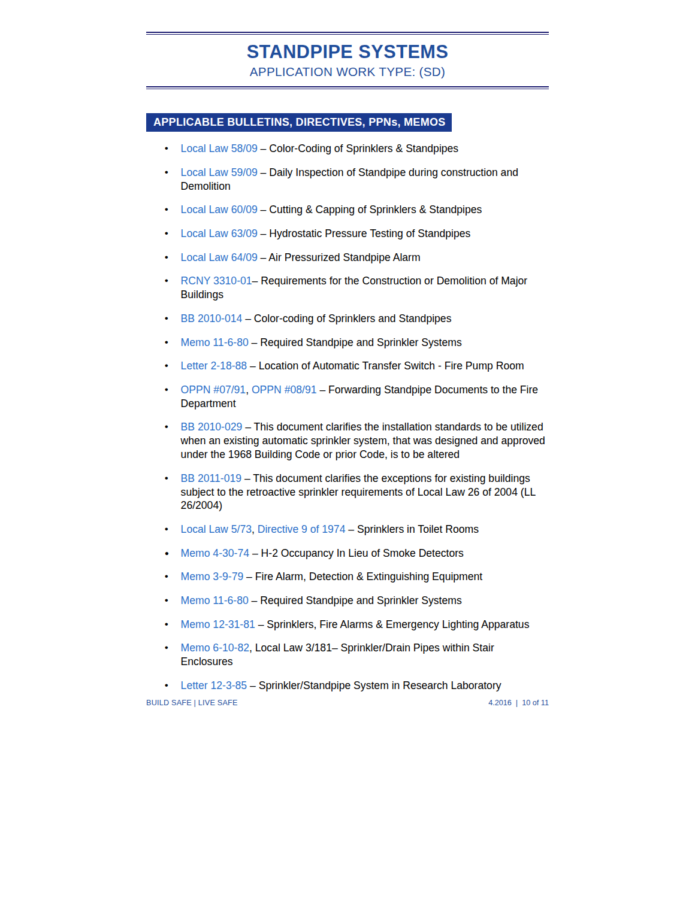STANDPIPE SYSTEMS
APPLICATION WORK TYPE: (SD)
APPLICABLE BULLETINS, DIRECTIVES, PPNs, MEMOS
Local Law 58/09 – Color-Coding of Sprinklers & Standpipes
Local Law 59/09 – Daily Inspection of Standpipe during construction and Demolition
Local Law 60/09 – Cutting & Capping of Sprinklers & Standpipes
Local Law 63/09 – Hydrostatic Pressure Testing of Standpipes
Local Law 64/09 – Air Pressurized Standpipe Alarm
RCNY 3310-01– Requirements for the Construction or Demolition of Major Buildings
BB 2010-014 – Color-coding of Sprinklers and Standpipes
Memo 11-6-80 – Required Standpipe and Sprinkler Systems
Letter 2-18-88 – Location of Automatic Transfer Switch - Fire Pump Room
OPPN #07/91, OPPN #08/91 – Forwarding Standpipe Documents to the Fire Department
BB 2010-029 – This document clarifies the installation standards to be utilized when an existing automatic sprinkler system, that was designed and approved under the 1968 Building Code or prior Code, is to be altered
BB 2011-019 – This document clarifies the exceptions for existing buildings subject to the retroactive sprinkler requirements of Local Law 26 of 2004 (LL 26/2004)
Local Law 5/73, Directive 9 of 1974 – Sprinklers in Toilet Rooms
Memo 4-30-74 – H-2 Occupancy In Lieu of Smoke Detectors
Memo 3-9-79 – Fire Alarm, Detection & Extinguishing Equipment
Memo 11-6-80 – Required Standpipe and Sprinkler Systems
Memo 12-31-81 – Sprinklers, Fire Alarms & Emergency Lighting Apparatus
Memo 6-10-82, Local Law 3/181– Sprinkler/Drain Pipes within Stair Enclosures
Letter 12-3-85 – Sprinkler/Standpipe System in Research Laboratory
BUILD SAFE | LIVE SAFE
4.2016 | 10 of 11